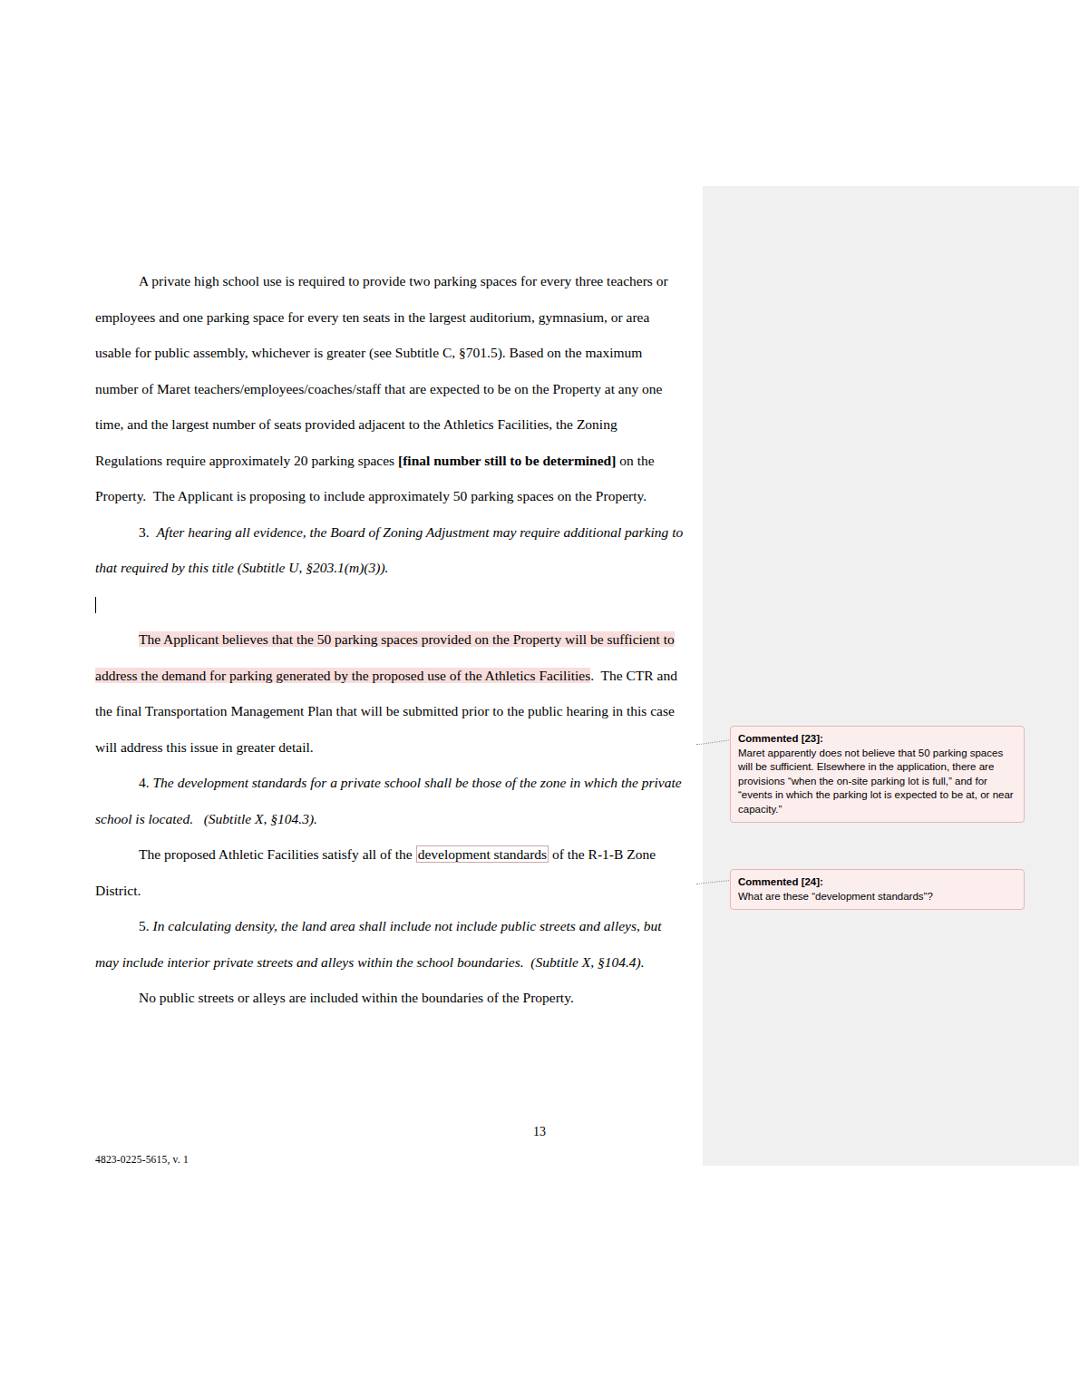A private high school use is required to provide two parking spaces for every three teachers or employees and one parking space for every ten seats in the largest auditorium, gymnasium, or area usable for public assembly, whichever is greater (see Subtitle C, §701.5). Based on the maximum number of Maret teachers/employees/coaches/staff that are expected to be on the Property at any one time, and the largest number of seats provided adjacent to the Athletics Facilities, the Zoning Regulations require approximately 20 parking spaces [final number still to be determined] on the Property. The Applicant is proposing to include approximately 50 parking spaces on the Property.
3. After hearing all evidence, the Board of Zoning Adjustment may require additional parking to that required by this title (Subtitle U, §203.1(m)(3)).
The Applicant believes that the 50 parking spaces provided on the Property will be sufficient to address the demand for parking generated by the proposed use of the Athletics Facilities. The CTR and the final Transportation Management Plan that will be submitted prior to the public hearing in this case will address this issue in greater detail.
4. The development standards for a private school shall be those of the zone in which the private school is located. (Subtitle X, §104.3).
The proposed Athletic Facilities satisfy all of the development standards of the R-1-B Zone District.
5. In calculating density, the land area shall include not include public streets and alleys, but may include interior private streets and alleys within the school boundaries. (Subtitle X, §104.4).
No public streets or alleys are included within the boundaries of the Property.
Commented [23]:
Maret apparently does not believe that 50 parking spaces will be sufficient. Elsewhere in the application, there are provisions “when the on-site parking lot is full,” and for “events in which the parking lot is expected to be at, or near capacity.”
Commented [24]:
What are these “development standards”?
13
4823-0225-5615, v. 1